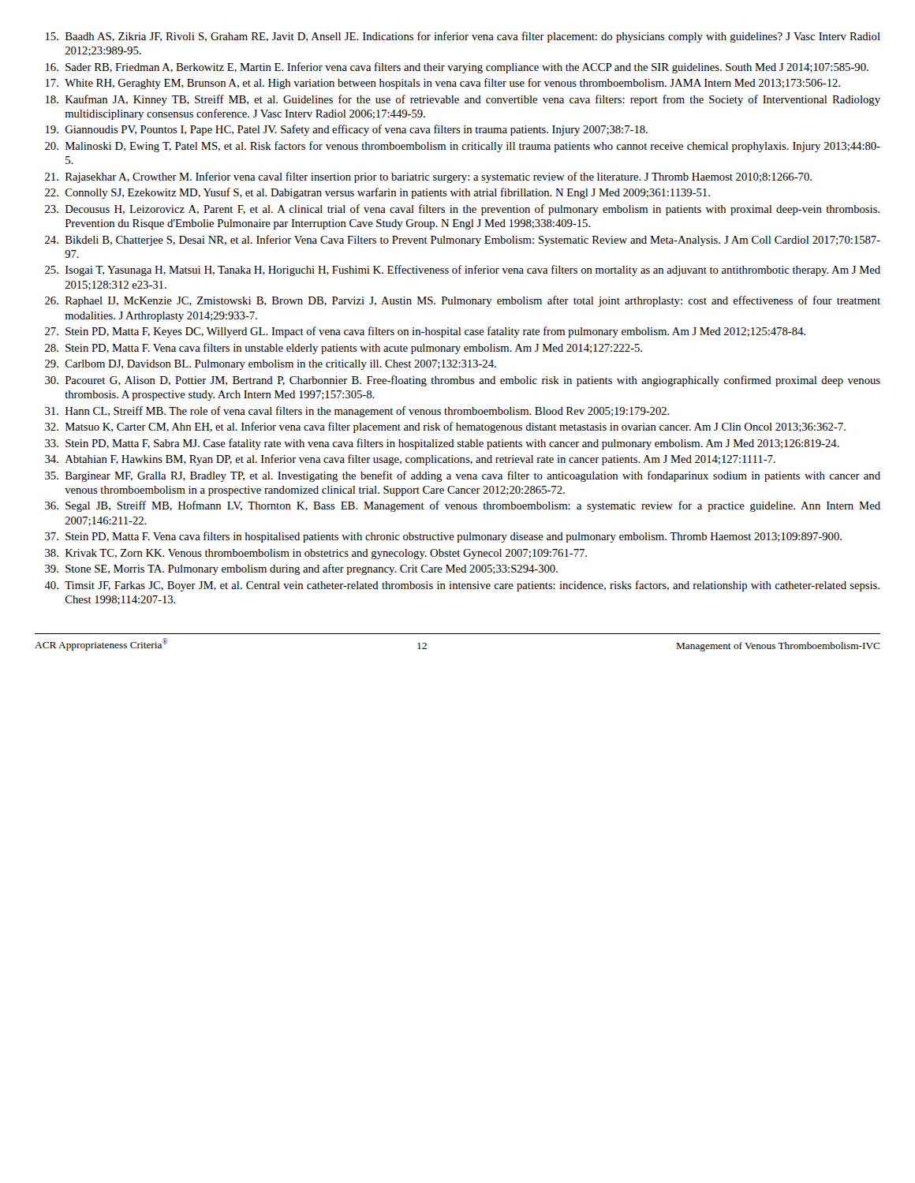Baadh AS, Zikria JF, Rivoli S, Graham RE, Javit D, Ansell JE. Indications for inferior vena cava filter placement: do physicians comply with guidelines? J Vasc Interv Radiol 2012;23:989-95.
Sader RB, Friedman A, Berkowitz E, Martin E. Inferior vena cava filters and their varying compliance with the ACCP and the SIR guidelines. South Med J 2014;107:585-90.
White RH, Geraghty EM, Brunson A, et al. High variation between hospitals in vena cava filter use for venous thromboembolism. JAMA Intern Med 2013;173:506-12.
Kaufman JA, Kinney TB, Streiff MB, et al. Guidelines for the use of retrievable and convertible vena cava filters: report from the Society of Interventional Radiology multidisciplinary consensus conference. J Vasc Interv Radiol 2006;17:449-59.
Giannoudis PV, Pountos I, Pape HC, Patel JV. Safety and efficacy of vena cava filters in trauma patients. Injury 2007;38:7-18.
Malinoski D, Ewing T, Patel MS, et al. Risk factors for venous thromboembolism in critically ill trauma patients who cannot receive chemical prophylaxis. Injury 2013;44:80-5.
Rajasekhar A, Crowther M. Inferior vena caval filter insertion prior to bariatric surgery: a systematic review of the literature. J Thromb Haemost 2010;8:1266-70.
Connolly SJ, Ezekowitz MD, Yusuf S, et al. Dabigatran versus warfarin in patients with atrial fibrillation. N Engl J Med 2009;361:1139-51.
Decousus H, Leizorovicz A, Parent F, et al. A clinical trial of vena caval filters in the prevention of pulmonary embolism in patients with proximal deep-vein thrombosis. Prevention du Risque d'Embolie Pulmonaire par Interruption Cave Study Group. N Engl J Med 1998;338:409-15.
Bikdeli B, Chatterjee S, Desai NR, et al. Inferior Vena Cava Filters to Prevent Pulmonary Embolism: Systematic Review and Meta-Analysis. J Am Coll Cardiol 2017;70:1587-97.
Isogai T, Yasunaga H, Matsui H, Tanaka H, Horiguchi H, Fushimi K. Effectiveness of inferior vena cava filters on mortality as an adjuvant to antithrombotic therapy. Am J Med 2015;128:312 e23-31.
Raphael IJ, McKenzie JC, Zmistowski B, Brown DB, Parvizi J, Austin MS. Pulmonary embolism after total joint arthroplasty: cost and effectiveness of four treatment modalities. J Arthroplasty 2014;29:933-7.
Stein PD, Matta F, Keyes DC, Willyerd GL. Impact of vena cava filters on in-hospital case fatality rate from pulmonary embolism. Am J Med 2012;125:478-84.
Stein PD, Matta F. Vena cava filters in unstable elderly patients with acute pulmonary embolism. Am J Med 2014;127:222-5.
Carlbom DJ, Davidson BL. Pulmonary embolism in the critically ill. Chest 2007;132:313-24.
Pacouret G, Alison D, Pottier JM, Bertrand P, Charbonnier B. Free-floating thrombus and embolic risk in patients with angiographically confirmed proximal deep venous thrombosis. A prospective study. Arch Intern Med 1997;157:305-8.
Hann CL, Streiff MB. The role of vena caval filters in the management of venous thromboembolism. Blood Rev 2005;19:179-202.
Matsuo K, Carter CM, Ahn EH, et al. Inferior vena cava filter placement and risk of hematogenous distant metastasis in ovarian cancer. Am J Clin Oncol 2013;36:362-7.
Stein PD, Matta F, Sabra MJ. Case fatality rate with vena cava filters in hospitalized stable patients with cancer and pulmonary embolism. Am J Med 2013;126:819-24.
Abtahian F, Hawkins BM, Ryan DP, et al. Inferior vena cava filter usage, complications, and retrieval rate in cancer patients. Am J Med 2014;127:1111-7.
Barginear MF, Gralla RJ, Bradley TP, et al. Investigating the benefit of adding a vena cava filter to anticoagulation with fondaparinux sodium in patients with cancer and venous thromboembolism in a prospective randomized clinical trial. Support Care Cancer 2012;20:2865-72.
Segal JB, Streiff MB, Hofmann LV, Thornton K, Bass EB. Management of venous thromboembolism: a systematic review for a practice guideline. Ann Intern Med 2007;146:211-22.
Stein PD, Matta F. Vena cava filters in hospitalised patients with chronic obstructive pulmonary disease and pulmonary embolism. Thromb Haemost 2013;109:897-900.
Krivak TC, Zorn KK. Venous thromboembolism in obstetrics and gynecology. Obstet Gynecol 2007;109:761-77.
Stone SE, Morris TA. Pulmonary embolism during and after pregnancy. Crit Care Med 2005;33:S294-300.
Timsit JF, Farkas JC, Boyer JM, et al. Central vein catheter-related thrombosis in intensive care patients: incidence, risks factors, and relationship with catheter-related sepsis. Chest 1998;114:207-13.
ACR Appropriateness Criteria® 12 Management of Venous Thromboembolism-IVC